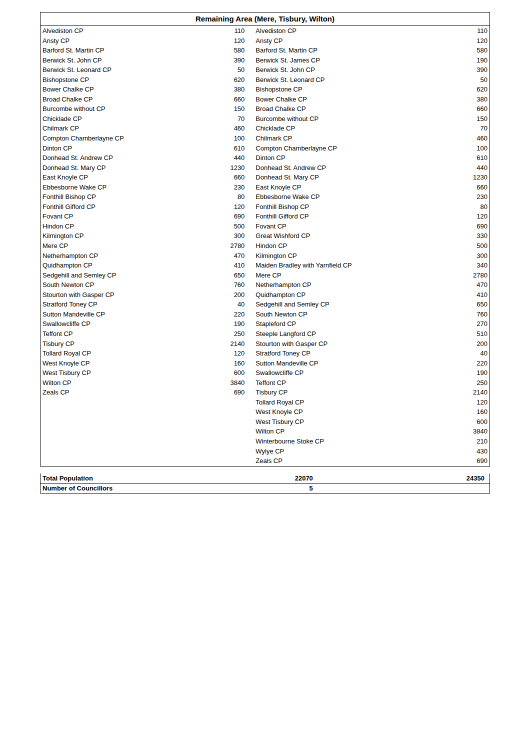Remaining Area (Mere, Tisbury, Wilton)
| / Alvediston CP / 110 / / Ansty CP / 120 / / Barford St. Martin CP / 580 / / Berwick St. John CP / 390 / / Berwick St. Leonard CP / 50 / / Bishopstone CP / 620 / / Bower Chalke CP / 380 / / Broad Chalke CP / 660 / / Burcombe without CP / 150 / / Chicklade CP / 70 / / Chilmark CP / 460 / / Compton Chamberlayne CP / 100 / / Dinton CP / 610 / / Donhead St. Andrew CP / 440 / / Donhead St. Mary CP / 1230 / / East Knoyle CP / 660 / / Ebbesborne Wake CP / 230 / / Fonthill Bishop CP / 80 / / Fonthill Gifford CP / 120 / / Fovant CP / 690 / / Hindon CP / 500 / / Kilmington CP / 300 / / Mere CP / 2780 / / Netherhampton CP / 470 / / Quidhampton CP / 410 / / Sedgehill and Semley CP / 650 / / South Newton CP / 760 / / Stourton with Gasper CP / 200 / / Stratford Toney CP / 40 / / Sutton Mandeville CP / 220 / / Swallowcliffe CP / 190 / / Teffont CP / 250 / / Tisbury CP / 2140 / / Tollard Royal CP / 120 / / West Knoyle CP / 160 / / West Tisbury CP / 600 / / Wilton CP / 3840 / / Zeals CP / 690 / | | / Alvediston CP / 110 / / Ansty CP / 120 / / Barford St. Martin CP / 580 / / Berwick St. James CP / 190 / / Berwick St. John CP / 390 / / Berwick St. Leonard CP / 50 / / Bishopstone CP / 620 / / Bower Chalke CP / 380 / / Broad Chalke CP / 660 / / Burcombe without CP / 150 / / Chicklade CP / 70 / / Chilmark CP / 460 / / Compton Chamberlayne CP / 100 / / Dinton CP / 610 / / Donhead St. Andrew CP / 440 / / Donhead St. Mary CP / 1230 / / East Knoyle CP / 660 / / Ebbesborne Wake CP / 230 / / Fonthill Bishop CP / 80 / / Fonthill Gifford CP / 120 / / Fovant CP / 690 / / Great Wishford CP / 330 / / Hindon CP / 500 / / Kilmington CP / 300 / / Maiden Bradley with Yarnfield CP / 340 / / Mere CP / 2780 / / Netherhampton CP / 470 / / Quidhampton CP / 410 / / Sedgehill and Semley CP / 650 / / South Newton CP / 760 / / Stapleford CP / 270 / / Steeple Langford CP / 510 / / Stourton with Gasper CP / 200 / / Stratford Toney CP / 40 / / Sutton Mandeville CP / 220 / / Swallowcliffe CP / 190 / / Teffont CP / 250 / / Tisbury CP / 2140 / / Tollard Royal CP / 120 / / West Knoyle CP / 160 / / West Tisbury CP / 600 / / Wilton CP / 3840 / / Winterbourne Stoke CP / 210 / / Wylye CP / 430 / / Zeals CP / 690 / |
| Total Population | 22070 | 24350 |
| Number of Councillors | 5 | |